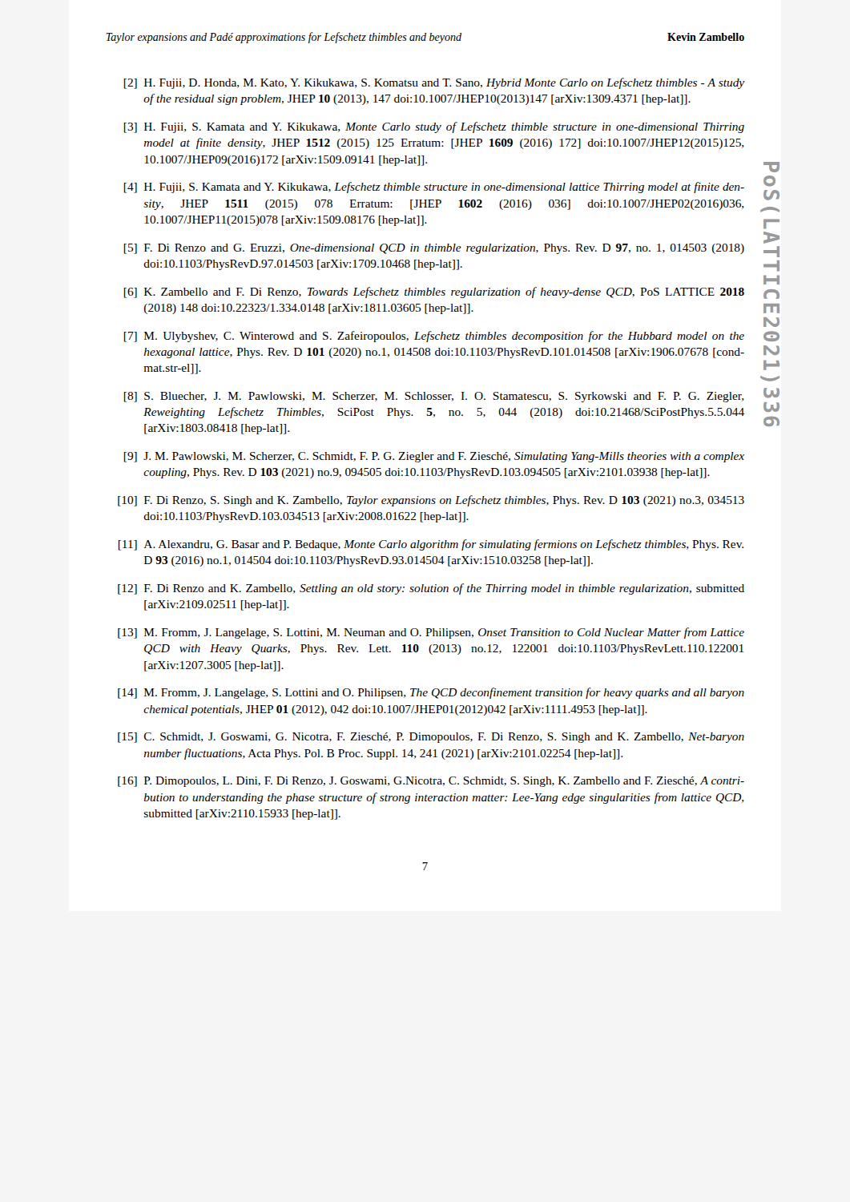Taylor expansions and Padé approximations for Lefschetz thimbles and beyond Kevin Zambello
PoS(LATTICE2021)336
H. Fujii, D. Honda, M. Kato, Y. Kikukawa, S. Komatsu and T. Sano, Hybrid Monte Carlo on Lefschetz thimbles - A study of the residual sign problem, JHEP 10 (2013), 147 doi:10.1007/JHEP10(2013)147 [arXiv:1309.4371 [hep-lat]].
H. Fujii, S. Kamata and Y. Kikukawa, Monte Carlo study of Lefschetz thimble structure in one-dimensional Thirring model at finite density, JHEP 1512 (2015) 125 Erratum: [JHEP 1609 (2016) 172] doi:10.1007/JHEP12(2015)125, 10.1007/JHEP09(2016)172 [arXiv:1509.09141 [hep-lat]].
H. Fujii, S. Kamata and Y. Kikukawa, Lefschetz thimble structure in one-dimensional lattice Thirring model at finite density, JHEP 1511 (2015) 078 Erratum: [JHEP 1602 (2016) 036] doi:10.1007/JHEP02(2016)036, 10.1007/JHEP11(2015)078 [arXiv:1509.08176 [hep-lat]].
F. Di Renzo and G. Eruzzi, One-dimensional QCD in thimble regularization, Phys. Rev. D 97, no. 1, 014503 (2018) doi:10.1103/PhysRevD.97.014503 [arXiv:1709.10468 [hep-lat]].
K. Zambello and F. Di Renzo, Towards Lefschetz thimbles regularization of heavy-dense QCD, PoS LATTICE 2018 (2018) 148 doi:10.22323/1.334.0148 [arXiv:1811.03605 [hep-lat]].
M. Ulybyshev, C. Winterowd and S. Zafeiropoulos, Lefschetz thimbles decomposition for the Hubbard model on the hexagonal lattice, Phys. Rev. D 101 (2020) no.1, 014508 doi:10.1103/PhysRevD.101.014508 [arXiv:1906.07678 [cond-mat.str-el]].
S. Bluecher, J. M. Pawlowski, M. Scherzer, M. Schlosser, I. O. Stamatescu, S. Syrkowski and F. P. G. Ziegler, Reweighting Lefschetz Thimbles, SciPost Phys. 5, no. 5, 044 (2018) doi:10.21468/SciPostPhys.5.5.044 [arXiv:1803.08418 [hep-lat]].
J. M. Pawlowski, M. Scherzer, C. Schmidt, F. P. G. Ziegler and F. Ziesché, Simulating Yang-Mills theories with a complex coupling, Phys. Rev. D 103 (2021) no.9, 094505 doi:10.1103/PhysRevD.103.094505 [arXiv:2101.03938 [hep-lat]].
F. Di Renzo, S. Singh and K. Zambello, Taylor expansions on Lefschetz thimbles, Phys. Rev. D 103 (2021) no.3, 034513 doi:10.1103/PhysRevD.103.034513 [arXiv:2008.01622 [hep-lat]].
A. Alexandru, G. Basar and P. Bedaque, Monte Carlo algorithm for simulating fermions on Lefschetz thimbles, Phys. Rev. D 93 (2016) no.1, 014504 doi:10.1103/PhysRevD.93.014504 [arXiv:1510.03258 [hep-lat]].
F. Di Renzo and K. Zambello, Settling an old story: solution of the Thirring model in thimble regularization, submitted [arXiv:2109.02511 [hep-lat]].
M. Fromm, J. Langelage, S. Lottini, M. Neuman and O. Philipsen, Onset Transition to Cold Nuclear Matter from Lattice QCD with Heavy Quarks, Phys. Rev. Lett. 110 (2013) no.12, 122001 doi:10.1103/PhysRevLett.110.122001 [arXiv:1207.3005 [hep-lat]].
M. Fromm, J. Langelage, S. Lottini and O. Philipsen, The QCD deconfinement transition for heavy quarks and all baryon chemical potentials, JHEP 01 (2012), 042 doi:10.1007/JHEP01(2012)042 [arXiv:1111.4953 [hep-lat]].
C. Schmidt, J. Goswami, G. Nicotra, F. Ziesché, P. Dimopoulos, F. Di Renzo, S. Singh and K. Zambello, Net-baryon number fluctuations, Acta Phys. Pol. B Proc. Suppl. 14, 241 (2021) [arXiv:2101.02254 [hep-lat]].
P. Dimopoulos, L. Dini, F. Di Renzo, J. Goswami, G.Nicotra, C. Schmidt, S. Singh, K. Zambello and F. Ziesché, A contribution to understanding the phase structure of strong interaction matter: Lee-Yang edge singularities from lattice QCD, submitted [arXiv:2110.15933 [hep-lat]].
7